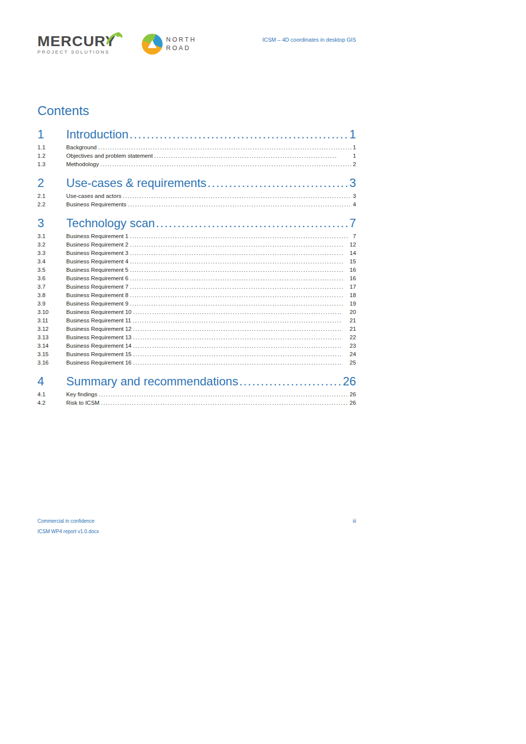MERCURY
PROJECT SOLUTIONS
NORTH
ROAD
ICSM – 4D coordinates in desktop GIS
Contents
1 Introduction ........................................................... 1
1.1 Background ................................................................................................................. 1
1.2 Objectives and problem statement ............................................................................. 1
1.3 Methodology ............................................................................................................... 2
2 Use-cases & requirements ..................................... 3
2.1 Use-cases and actors ................................................................................................. 3
2.2 Business Requirements .............................................................................................. 4
3 Technology scan .................................................... 7
3.1 Business Requirement 1 ............................................................................................ 7
3.2 Business Requirement 2 .......................................................................................... 12
3.3 Business Requirement 3 .......................................................................................... 14
3.4 Business Requirement 4 .......................................................................................... 15
3.5 Business Requirement 5 .......................................................................................... 16
3.6 Business Requirement 6 .......................................................................................... 16
3.7 Business Requirement 7 .......................................................................................... 17
3.8 Business Requirement 8 .......................................................................................... 18
3.9 Business Requirement 9 .......................................................................................... 19
3.10 Business Requirement 10 ........................................................................................ 20
3.11 Business Requirement 11 ........................................................................................ 21
3.12 Business Requirement 12 ........................................................................................ 21
3.13 Business Requirement 13 ........................................................................................ 22
3.14 Business Requirement 14 ........................................................................................ 23
3.15 Business Requirement 15 ........................................................................................ 24
3.16 Business Requirement 16 ........................................................................................ 25
4 Summary and recommendations ........................... 26
4.1 Key findings ............................................................................................................. 26
4.2 Risk to ICSM ............................................................................................................ 26
Commercial in confidence iii
ICSM WP4 report v1.0.docx